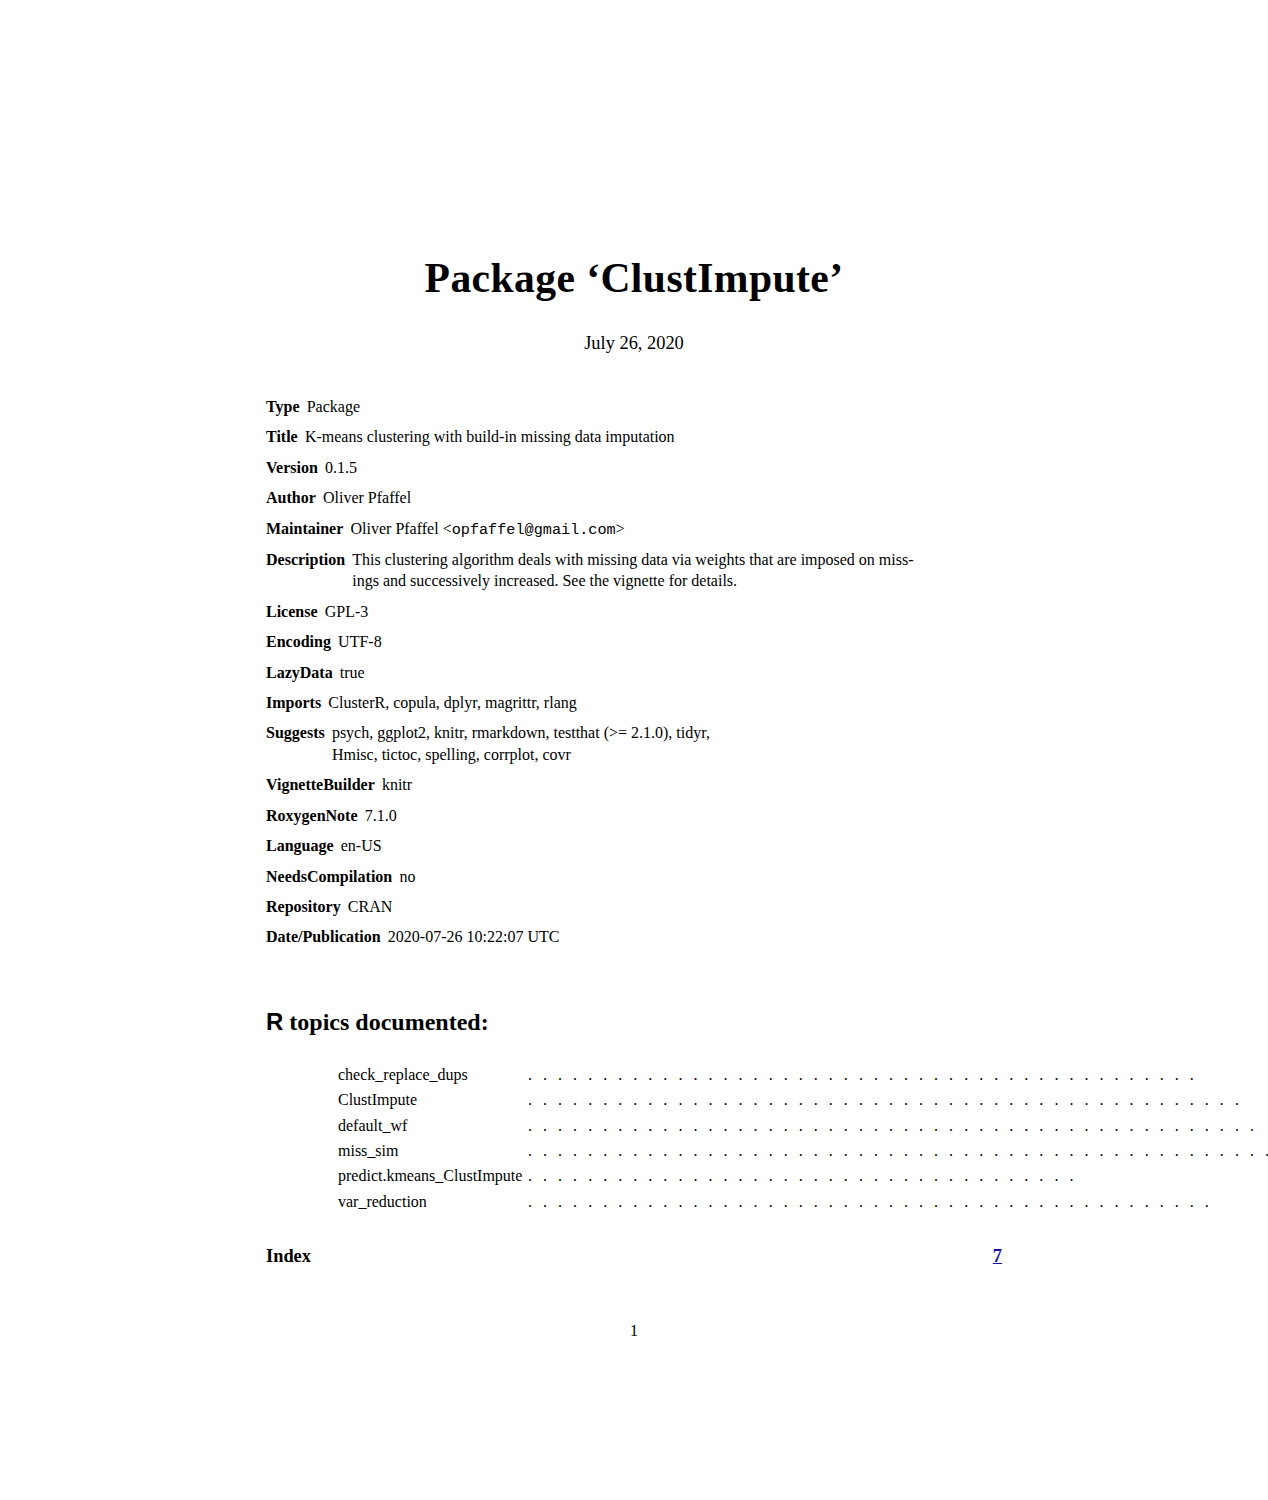Package ‘ClustImpute’
July 26, 2020
Type
Package
Title
K-means clustering with build-in missing data imputation
Version
0.1.5
Author
Oliver Pfaffel
Maintainer
Oliver Pfaffel <opfaffel@gmail.com>
Description
This clustering algorithm deals with missing data via weights that are imposed on miss-
ings and successively increased. See the vignette for details.
License
GPL-3
Encoding
UTF-8
LazyData
true
Imports
ClusterR, copula, dplyr, magrittr, rlang
Suggests
psych, ggplot2, knitr, rmarkdown, testthat (>= 2.1.0), tidyr,
Hmisc, tictoc, spelling, corrplot, covr
VignetteBuilder
knitr
RoxygenNote
7.1.0
Language
en-US
NeedsCompilation
no
Repository
CRAN
Date/Publication
2020-07-26 10:22:07 UTC
R topics documented:
| check_replace_dups | . . . . . . . . . . . . . . . . . . . . . . . . . . . . . . . . . . . . . . . . . . . . . | 2 |
| ClustImpute | . . . . . . . . . . . . . . . . . . . . . . . . . . . . . . . . . . . . . . . . . . . . . . . . | 2 |
| default_wf | . . . . . . . . . . . . . . . . . . . . . . . . . . . . . . . . . . . . . . . . . . . . . . . . . | 4 |
| miss_sim | . . . . . . . . . . . . . . . . . . . . . . . . . . . . . . . . . . . . . . . . . . . . . . . . . . | 4 |
| predict.kmeans_ClustImpute | . . . . . . . . . . . . . . . . . . . . . . . . . . . . . . . . . . . . . | 5 |
| var_reduction | . . . . . . . . . . . . . . . . . . . . . . . . . . . . . . . . . . . . . . . . . . . . . . | 6 |
Index 7
1